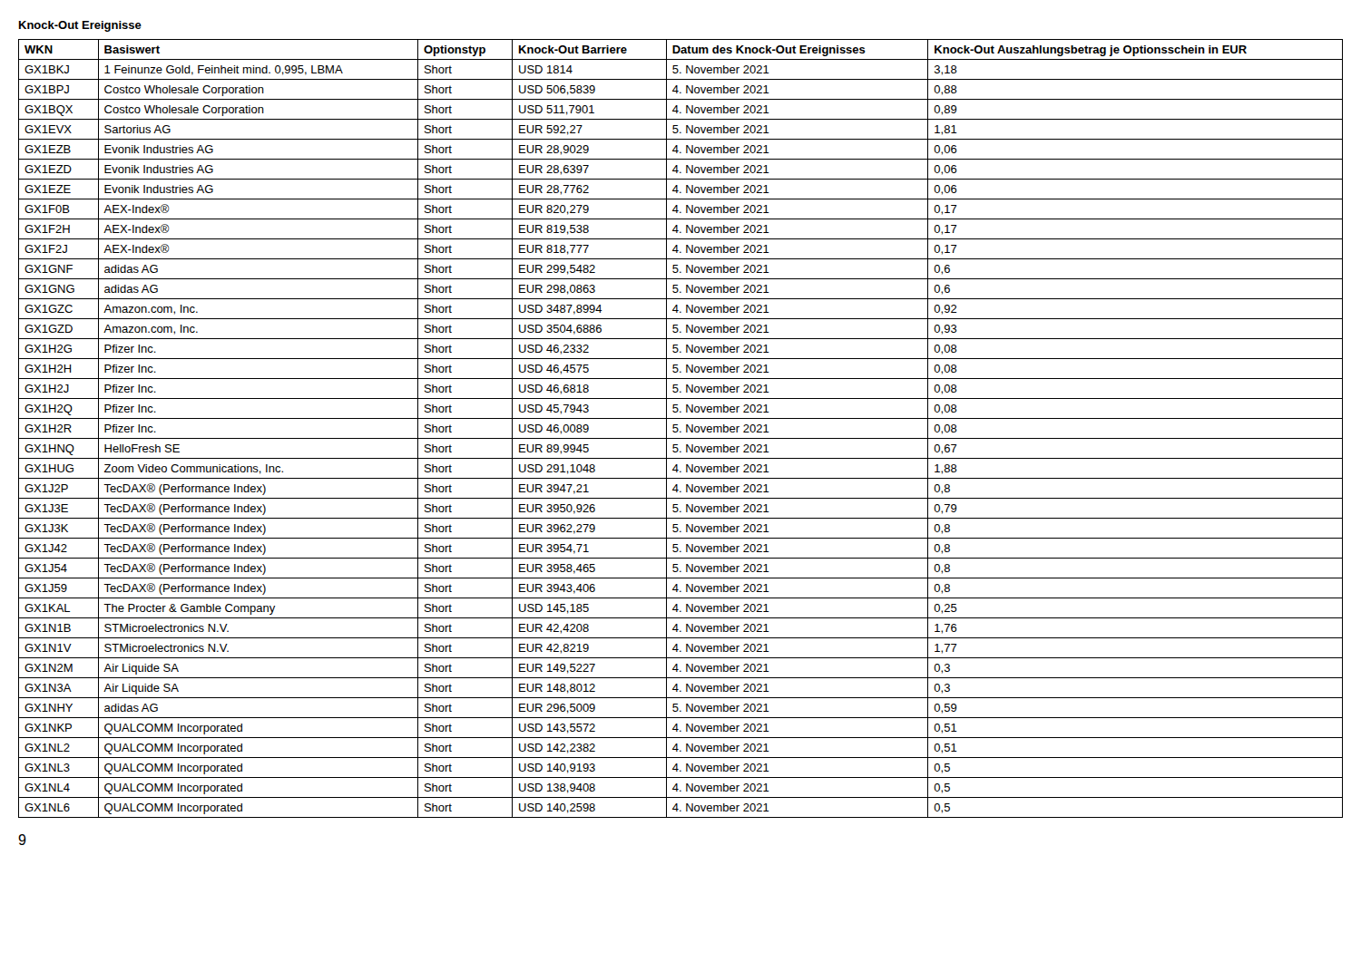Knock-Out Ereignisse
| WKN | Basiswert | Optionstyp | Knock-Out Barriere | Datum des Knock-Out Ereignisses | Knock-Out Auszahlungsbetrag je Optionsschein in EUR |
| --- | --- | --- | --- | --- | --- |
| GX1BKJ | 1 Feinunze Gold, Feinheit mind. 0,995, LBMA | Short | USD 1814 | 5. November 2021 | 3,18 |
| GX1BPJ | Costco Wholesale Corporation | Short | USD 506,5839 | 4. November 2021 | 0,88 |
| GX1BQX | Costco Wholesale Corporation | Short | USD 511,7901 | 4. November 2021 | 0,89 |
| GX1EVX | Sartorius AG | Short | EUR 592,27 | 5. November 2021 | 1,81 |
| GX1EZB | Evonik Industries AG | Short | EUR 28,9029 | 4. November 2021 | 0,06 |
| GX1EZD | Evonik Industries AG | Short | EUR 28,6397 | 4. November 2021 | 0,06 |
| GX1EZE | Evonik Industries AG | Short | EUR 28,7762 | 4. November 2021 | 0,06 |
| GX1F0B | AEX-Index® | Short | EUR 820,279 | 4. November 2021 | 0,17 |
| GX1F2H | AEX-Index® | Short | EUR 819,538 | 4. November 2021 | 0,17 |
| GX1F2J | AEX-Index® | Short | EUR 818,777 | 4. November 2021 | 0,17 |
| GX1GNF | adidas AG | Short | EUR 299,5482 | 5. November 2021 | 0,6 |
| GX1GNG | adidas AG | Short | EUR 298,0863 | 5. November 2021 | 0,6 |
| GX1GZC | Amazon.com, Inc. | Short | USD 3487,8994 | 4. November 2021 | 0,92 |
| GX1GZD | Amazon.com, Inc. | Short | USD 3504,6886 | 5. November 2021 | 0,93 |
| GX1H2G | Pfizer Inc. | Short | USD 46,2332 | 5. November 2021 | 0,08 |
| GX1H2H | Pfizer Inc. | Short | USD 46,4575 | 5. November 2021 | 0,08 |
| GX1H2J | Pfizer Inc. | Short | USD 46,6818 | 5. November 2021 | 0,08 |
| GX1H2Q | Pfizer Inc. | Short | USD 45,7943 | 5. November 2021 | 0,08 |
| GX1H2R | Pfizer Inc. | Short | USD 46,0089 | 5. November 2021 | 0,08 |
| GX1HNQ | HelloFresh SE | Short | EUR 89,9945 | 5. November 2021 | 0,67 |
| GX1HUG | Zoom Video Communications, Inc. | Short | USD 291,1048 | 4. November 2021 | 1,88 |
| GX1J2P | TecDAX® (Performance Index) | Short | EUR 3947,21 | 4. November 2021 | 0,8 |
| GX1J3E | TecDAX® (Performance Index) | Short | EUR 3950,926 | 5. November 2021 | 0,79 |
| GX1J3K | TecDAX® (Performance Index) | Short | EUR 3962,279 | 5. November 2021 | 0,8 |
| GX1J42 | TecDAX® (Performance Index) | Short | EUR 3954,71 | 5. November 2021 | 0,8 |
| GX1J54 | TecDAX® (Performance Index) | Short | EUR 3958,465 | 5. November 2021 | 0,8 |
| GX1J59 | TecDAX® (Performance Index) | Short | EUR 3943,406 | 4. November 2021 | 0,8 |
| GX1KAL | The Procter & Gamble Company | Short | USD 145,185 | 4. November 2021 | 0,25 |
| GX1N1B | STMicroelectronics N.V. | Short | EUR 42,4208 | 4. November 2021 | 1,76 |
| GX1N1V | STMicroelectronics N.V. | Short | EUR 42,8219 | 4. November 2021 | 1,77 |
| GX1N2M | Air Liquide SA | Short | EUR 149,5227 | 4. November 2021 | 0,3 |
| GX1N3A | Air Liquide SA | Short | EUR 148,8012 | 4. November 2021 | 0,3 |
| GX1NHY | adidas AG | Short | EUR 296,5009 | 5. November 2021 | 0,59 |
| GX1NKP | QUALCOMM Incorporated | Short | USD 143,5572 | 4. November 2021 | 0,51 |
| GX1NL2 | QUALCOMM Incorporated | Short | USD 142,2382 | 4. November 2021 | 0,51 |
| GX1NL3 | QUALCOMM Incorporated | Short | USD 140,9193 | 4. November 2021 | 0,5 |
| GX1NL4 | QUALCOMM Incorporated | Short | USD 138,9408 | 4. November 2021 | 0,5 |
| GX1NL6 | QUALCOMM Incorporated | Short | USD 140,2598 | 4. November 2021 | 0,5 |
9